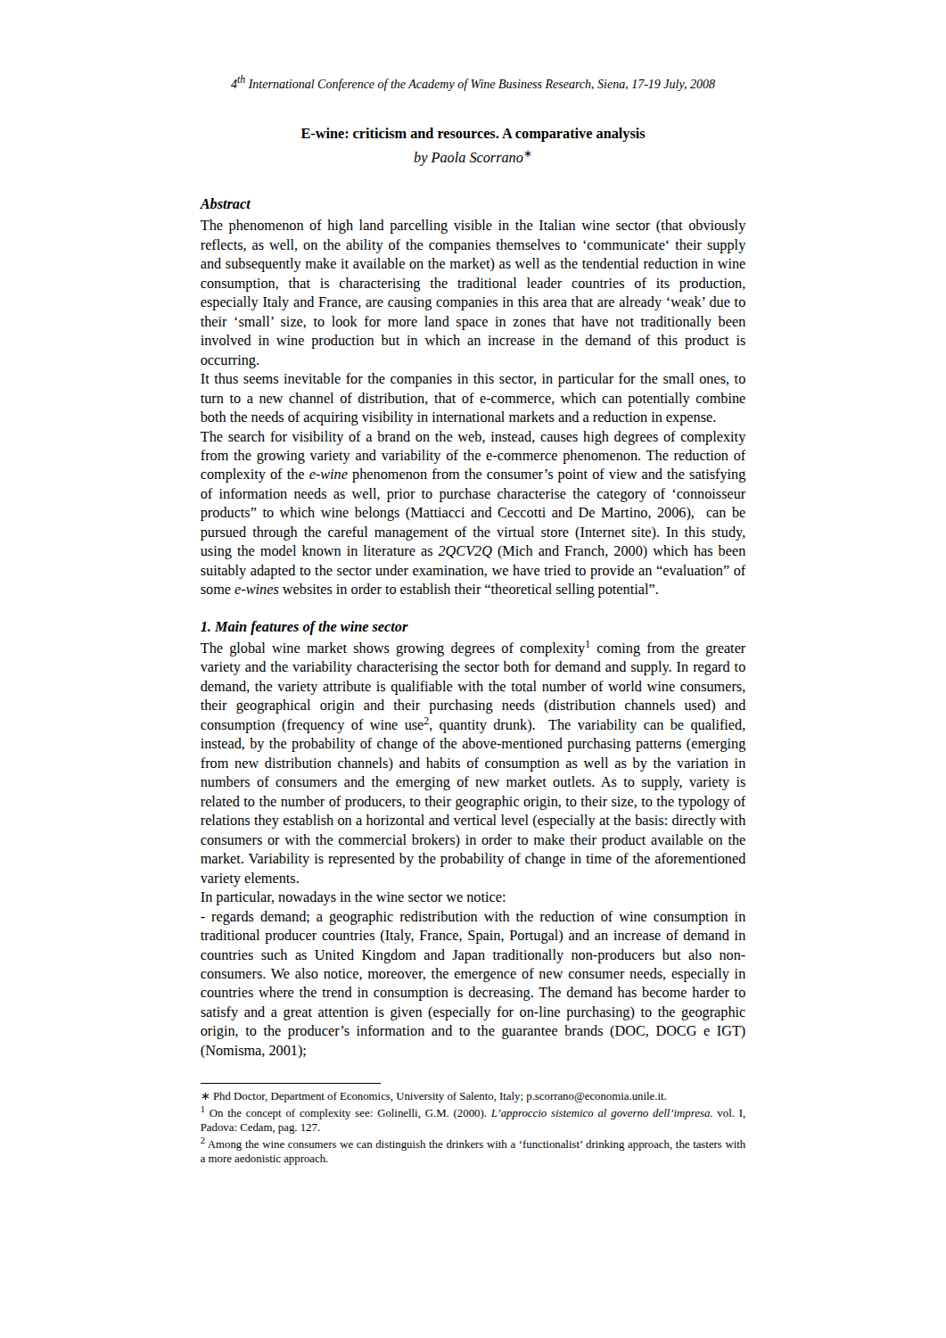4th International Conference of the Academy of Wine Business Research, Siena, 17-19 July, 2008
E-wine: criticism and resources. A comparative analysis
by Paola Scorrano∗
Abstract
The phenomenon of high land parcelling visible in the Italian wine sector (that obviously reflects, as well, on the ability of the companies themselves to ‘communicate‘ their supply and subsequently make it available on the market) as well as the tendential reduction in wine consumption, that is characterising the traditional leader countries of its production, especially Italy and France, are causing companies in this area that are already ‘weak’ due to their ‘small’ size, to look for more land space in zones that have not traditionally been involved in wine production but in which an increase in the demand of this product is occurring.
It thus seems inevitable for the companies in this sector, in particular for the small ones, to turn to a new channel of distribution, that of e-commerce, which can potentially combine both the needs of acquiring visibility in international markets and a reduction in expense.
The search for visibility of a brand on the web, instead, causes high degrees of complexity from the growing variety and variability of the e-commerce phenomenon. The reduction of complexity of the e-wine phenomenon from the consumer’s point of view and the satisfying of information needs as well, prior to purchase characterise the category of ‘connoisseur products” to which wine belongs (Mattiacci and Ceccotti and De Martino, 2006), can be pursued through the careful management of the virtual store (Internet site). In this study, using the model known in literature as 2QCV2Q (Mich and Franch, 2000) which has been suitably adapted to the sector under examination, we have tried to provide an “evaluation” of some e-wines websites in order to establish their “theoretical selling potential”.
1. Main features of the wine sector
The global wine market shows growing degrees of complexity1 coming from the greater variety and the variability characterising the sector both for demand and supply. In regard to demand, the variety attribute is qualifiable with the total number of world wine consumers, their geographical origin and their purchasing needs (distribution channels used) and consumption (frequency of wine use2, quantity drunk). The variability can be qualified, instead, by the probability of change of the above-mentioned purchasing patterns (emerging from new distribution channels) and habits of consumption as well as by the variation in numbers of consumers and the emerging of new market outlets. As to supply, variety is related to the number of producers, to their geographic origin, to their size, to the typology of relations they establish on a horizontal and vertical level (especially at the basis: directly with consumers or with the commercial brokers) in order to make their product available on the market. Variability is represented by the probability of change in time of the aforementioned variety elements.
In particular, nowadays in the wine sector we notice:
- regards demand; a geographic redistribution with the reduction of wine consumption in traditional producer countries (Italy, France, Spain, Portugal) and an increase of demand in countries such as United Kingdom and Japan traditionally non-producers but also non-consumers. We also notice, moreover, the emergence of new consumer needs, especially in countries where the trend in consumption is decreasing. The demand has become harder to satisfy and a great attention is given (especially for on-line purchasing) to the geographic origin, to the producer’s information and to the guarantee brands (DOC, DOCG e IGT) (Nomisma, 2001);
∗ Phd Doctor, Department of Economics, University of Salento, Italy; p.scorrano@economia.unile.it.
1 On the concept of complexity see: Golinelli, G.M. (2000). L’approccio sistemico al governo dell’impresa. vol. I, Padova: Cedam, pag. 127.
2 Among the wine consumers we can distinguish the drinkers with a ‘functionalist’ drinking approach, the tasters with a more aedonistic approach.